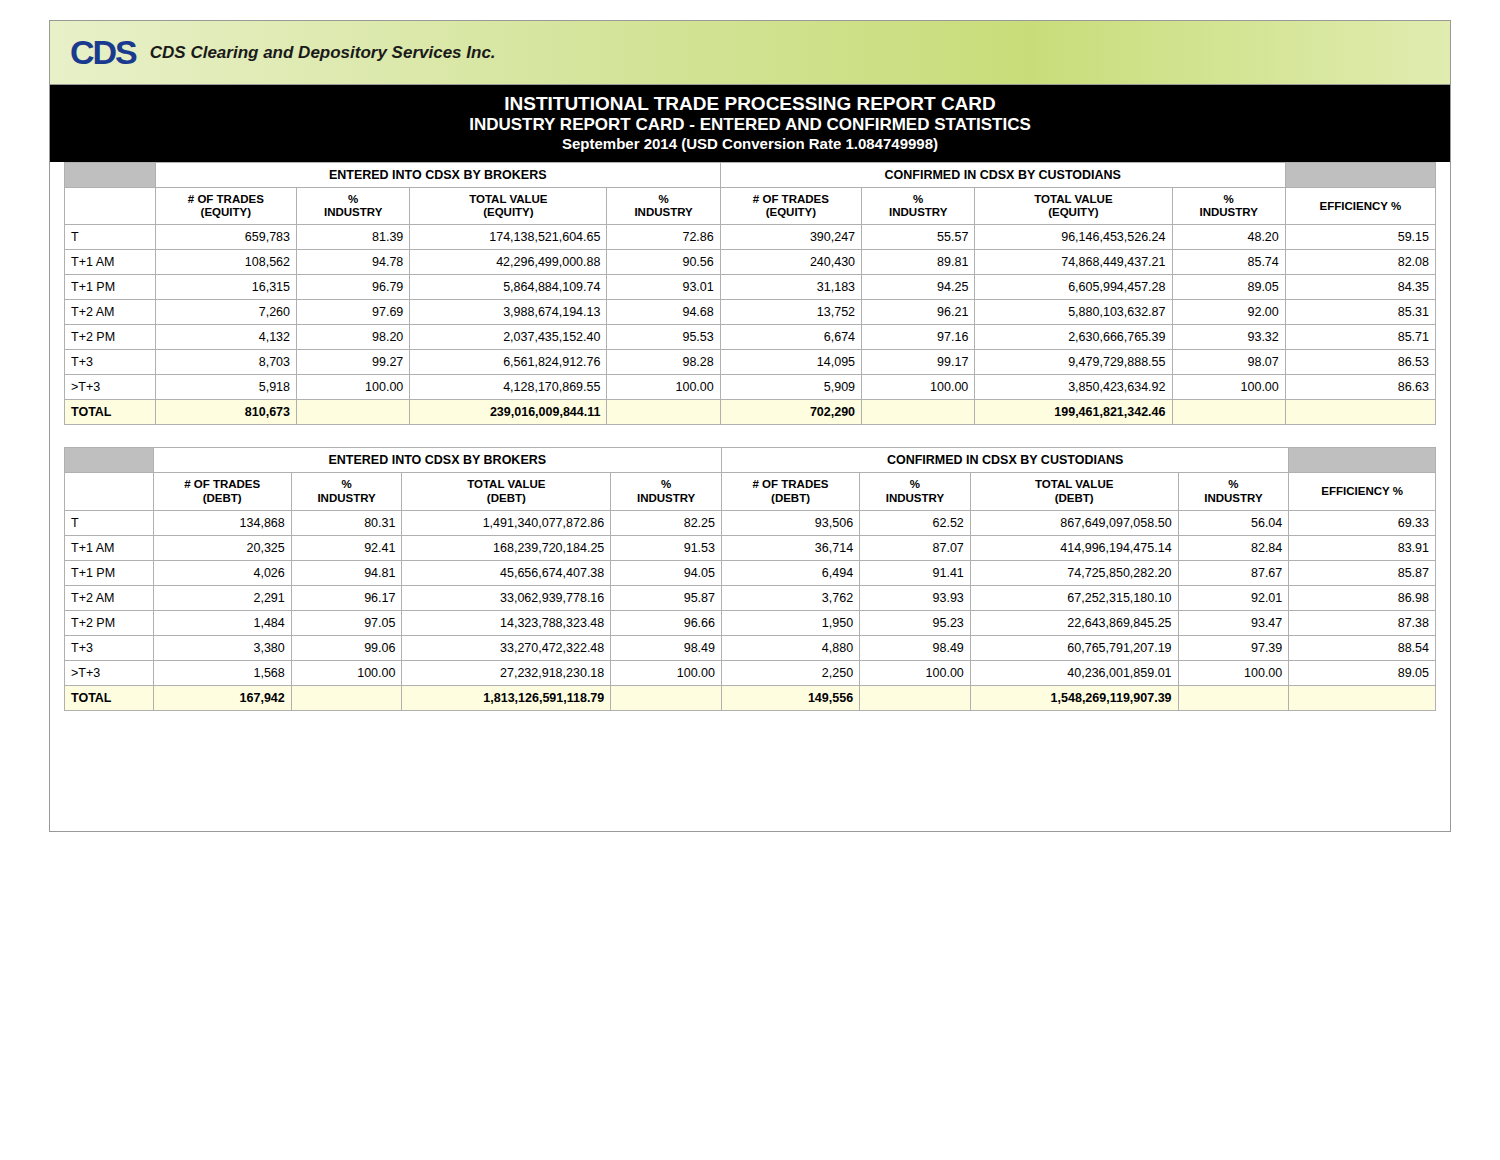CDS
CDS Clearing and Depository Services Inc.
INSTITUTIONAL TRADE PROCESSING REPORT CARD
INDUSTRY REPORT CARD - ENTERED AND CONFIRMED STATISTICS
September 2014 (USD Conversion Rate 1.084749998)
| | ENTERED INTO CDSX BY BROKERS | CONFIRMED IN CDSX BY CUSTODIANS | |
| --- | --- | --- | --- |
| | # OF TRADES (EQUITY) | % INDUSTRY | TOTAL VALUE (EQUITY) | % INDUSTRY | # OF TRADES (EQUITY) | % INDUSTRY | TOTAL VALUE (EQUITY) | % INDUSTRY | EFFICIENCY % |
| T | 659,783 | 81.39 | 174,138,521,604.65 | 72.86 | 390,247 | 55.57 | 96,146,453,526.24 | 48.20 | 59.15 |
| T+1 AM | 108,562 | 94.78 | 42,296,499,000.88 | 90.56 | 240,430 | 89.81 | 74,868,449,437.21 | 85.74 | 82.08 |
| T+1 PM | 16,315 | 96.79 | 5,864,884,109.74 | 93.01 | 31,183 | 94.25 | 6,605,994,457.28 | 89.05 | 84.35 |
| T+2 AM | 7,260 | 97.69 | 3,988,674,194.13 | 94.68 | 13,752 | 96.21 | 5,880,103,632.87 | 92.00 | 85.31 |
| T+2 PM | 4,132 | 98.20 | 2,037,435,152.40 | 95.53 | 6,674 | 97.16 | 2,630,666,765.39 | 93.32 | 85.71 |
| T+3 | 8,703 | 99.27 | 6,561,824,912.76 | 98.28 | 14,095 | 99.17 | 9,479,729,888.55 | 98.07 | 86.53 |
| >T+3 | 5,918 | 100.00 | 4,128,170,869.55 | 100.00 | 5,909 | 100.00 | 3,850,423,634.92 | 100.00 | 86.63 |
| TOTAL | 810,673 | | 239,016,009,844.11 | | 702,290 | | 199,461,821,342.46 | | |
| | ENTERED INTO CDSX BY BROKERS | CONFIRMED IN CDSX BY CUSTODIANS | |
| --- | --- | --- | --- |
| | # OF TRADES (DEBT) | % INDUSTRY | TOTAL VALUE (DEBT) | % INDUSTRY | # OF TRADES (DEBT) | % INDUSTRY | TOTAL VALUE (DEBT) | % INDUSTRY | EFFICIENCY % |
| T | 134,868 | 80.31 | 1,491,340,077,872.86 | 82.25 | 93,506 | 62.52 | 867,649,097,058.50 | 56.04 | 69.33 |
| T+1 AM | 20,325 | 92.41 | 168,239,720,184.25 | 91.53 | 36,714 | 87.07 | 414,996,194,475.14 | 82.84 | 83.91 |
| T+1 PM | 4,026 | 94.81 | 45,656,674,407.38 | 94.05 | 6,494 | 91.41 | 74,725,850,282.20 | 87.67 | 85.87 |
| T+2 AM | 2,291 | 96.17 | 33,062,939,778.16 | 95.87 | 3,762 | 93.93 | 67,252,315,180.10 | 92.01 | 86.98 |
| T+2 PM | 1,484 | 97.05 | 14,323,788,323.48 | 96.66 | 1,950 | 95.23 | 22,643,869,845.25 | 93.47 | 87.38 |
| T+3 | 3,380 | 99.06 | 33,270,472,322.48 | 98.49 | 4,880 | 98.49 | 60,765,791,207.19 | 97.39 | 88.54 |
| >T+3 | 1,568 | 100.00 | 27,232,918,230.18 | 100.00 | 2,250 | 100.00 | 40,236,001,859.01 | 100.00 | 89.05 |
| TOTAL | 167,942 | | 1,813,126,591,118.79 | | 149,556 | | 1,548,269,119,907.39 | | |